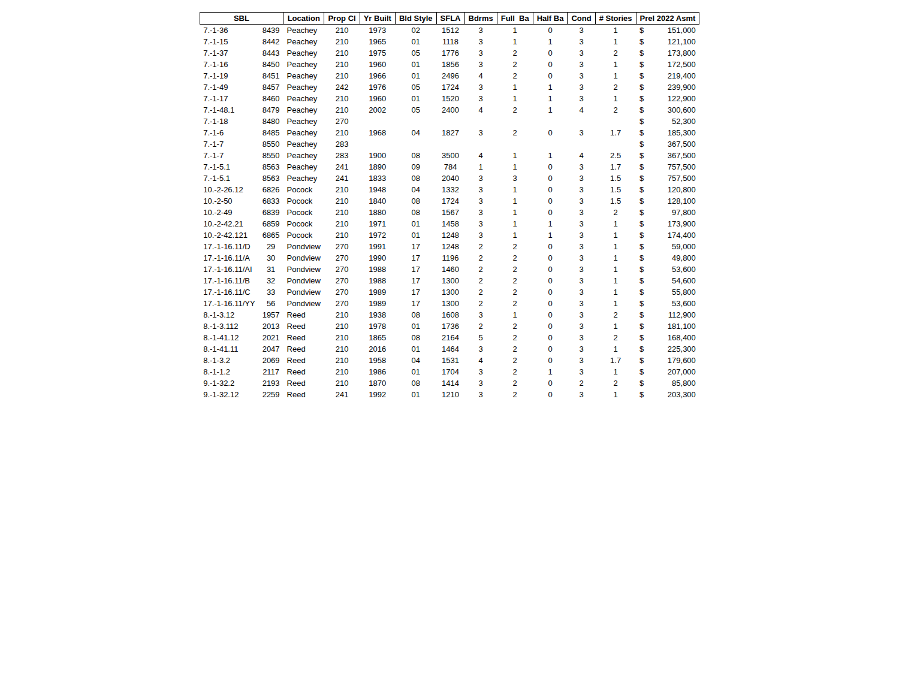Preliminary 2022 Assessments
| SBL | Location | Prop Cl | Yr Built | Bld Style | SFLA | Bdrms | Full Ba | Half Ba | Cond | # Stories | Prel 2022 Asmt |
| --- | --- | --- | --- | --- | --- | --- | --- | --- | --- | --- | --- |
| 7.-1-36 | 8439 | Peachey | 210 | 1973 | 02 | 1512 | 3 | 1 | 0 | 3 | 1 | $ | 151,000 |
| 7.-1-15 | 8442 | Peachey | 210 | 1965 | 01 | 1118 | 3 | 1 | 1 | 3 | 1 | $ | 121,100 |
| 7.-1-37 | 8443 | Peachey | 210 | 1975 | 05 | 1776 | 3 | 2 | 0 | 3 | 2 | $ | 173,800 |
| 7.-1-16 | 8450 | Peachey | 210 | 1960 | 01 | 1856 | 3 | 2 | 0 | 3 | 1 | $ | 172,500 |
| 7.-1-19 | 8451 | Peachey | 210 | 1966 | 01 | 2496 | 4 | 2 | 0 | 3 | 1 | $ | 219,400 |
| 7.-1-49 | 8457 | Peachey | 242 | 1976 | 05 | 1724 | 3 | 1 | 1 | 3 | 2 | $ | 239,900 |
| 7.-1-17 | 8460 | Peachey | 210 | 1960 | 01 | 1520 | 3 | 1 | 1 | 3 | 1 | $ | 122,900 |
| 7.-1-48.1 | 8479 | Peachey | 210 | 2002 | 05 | 2400 | 4 | 2 | 1 | 4 | 2 | $ | 300,600 |
| 7.-1-18 | 8480 | Peachey | 270 | | | | | | | | | $ | 52,300 |
| 7.-1-6 | 8485 | Peachey | 210 | 1968 | 04 | 1827 | 3 | 2 | 0 | 3 | 1.7 | $ | 185,300 |
| 7.-1-7 | 8550 | Peachey | 283 | | | | | | | | | $ | 367,500 |
| 7.-1-7 | 8550 | Peachey | 283 | 1900 | 08 | 3500 | 4 | 1 | 1 | 4 | 2.5 | $ | 367,500 |
| 7.-1-5.1 | 8563 | Peachey | 241 | 1890 | 09 | 784 | 1 | 1 | 0 | 3 | 1.7 | $ | 757,500 |
| 7.-1-5.1 | 8563 | Peachey | 241 | 1833 | 08 | 2040 | 3 | 3 | 0 | 3 | 1.5 | $ | 757,500 |
| 10.-2-26.12 | 6826 | Pocock | 210 | 1948 | 04 | 1332 | 3 | 1 | 0 | 3 | 1.5 | $ | 120,800 |
| 10.-2-50 | 6833 | Pocock | 210 | 1840 | 08 | 1724 | 3 | 1 | 0 | 3 | 1.5 | $ | 128,100 |
| 10.-2-49 | 6839 | Pocock | 210 | 1880 | 08 | 1567 | 3 | 1 | 0 | 3 | 2 | $ | 97,800 |
| 10.-2-42.21 | 6859 | Pocock | 210 | 1971 | 01 | 1458 | 3 | 1 | 1 | 3 | 1 | $ | 173,900 |
| 10.-2-42.121 | 6865 | Pocock | 210 | 1972 | 01 | 1248 | 3 | 1 | 1 | 3 | 1 | $ | 174,400 |
| 17.-1-16.11/D | 29 | Pondview | 270 | 1991 | 17 | 1248 | 2 | 2 | 0 | 3 | 1 | $ | 59,000 |
| 17.-1-16.11/A | 30 | Pondview | 270 | 1990 | 17 | 1196 | 2 | 2 | 0 | 3 | 1 | $ | 49,800 |
| 17.-1-16.11/AI | 31 | Pondview | 270 | 1988 | 17 | 1460 | 2 | 2 | 0 | 3 | 1 | $ | 53,600 |
| 17.-1-16.11/B | 32 | Pondview | 270 | 1988 | 17 | 1300 | 2 | 2 | 0 | 3 | 1 | $ | 54,600 |
| 17.-1-16.11/C | 33 | Pondview | 270 | 1989 | 17 | 1300 | 2 | 2 | 0 | 3 | 1 | $ | 55,800 |
| 17.-1-16.11/YY | 56 | Pondview | 270 | 1989 | 17 | 1300 | 2 | 2 | 0 | 3 | 1 | $ | 53,600 |
| 8.-1-3.12 | 1957 | Reed | 210 | 1938 | 08 | 1608 | 3 | 1 | 0 | 3 | 2 | $ | 112,900 |
| 8.-1-3.112 | 2013 | Reed | 210 | 1978 | 01 | 1736 | 2 | 2 | 0 | 3 | 1 | $ | 181,100 |
| 8.-1-41.12 | 2021 | Reed | 210 | 1865 | 08 | 2164 | 5 | 2 | 0 | 3 | 2 | $ | 168,400 |
| 8.-1-41.11 | 2047 | Reed | 210 | 2016 | 01 | 1464 | 3 | 2 | 0 | 3 | 1 | $ | 225,300 |
| 8.-1-3.2 | 2069 | Reed | 210 | 1958 | 04 | 1531 | 4 | 2 | 0 | 3 | 1.7 | $ | 179,600 |
| 8.-1-1.2 | 2117 | Reed | 210 | 1986 | 01 | 1704 | 3 | 2 | 1 | 3 | 1 | $ | 207,000 |
| 9.-1-32.2 | 2193 | Reed | 210 | 1870 | 08 | 1414 | 3 | 2 | 0 | 2 | 2 | $ | 85,800 |
| 9.-1-32.12 | 2259 | Reed | 241 | 1992 | 01 | 1210 | 3 | 2 | 0 | 3 | 1 | $ | 203,300 |